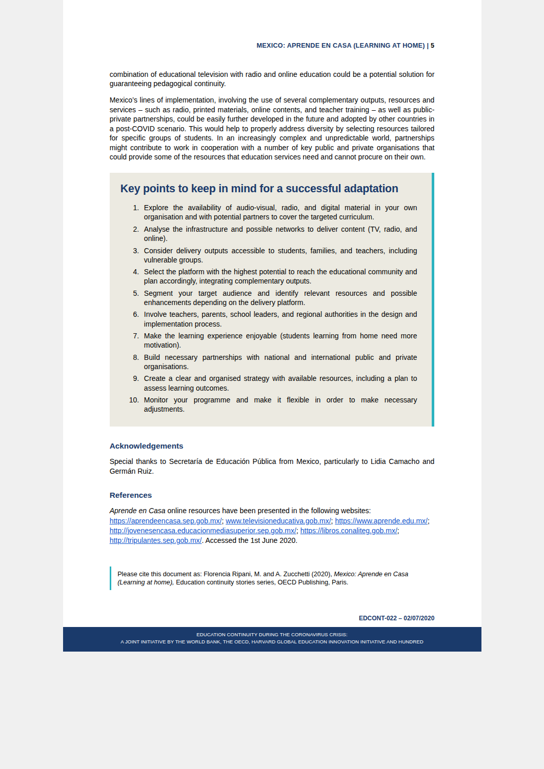MEXICO: APRENDE EN CASA (LEARNING AT HOME) | 5
combination of educational television with radio and online education could be a potential solution for guaranteeing pedagogical continuity.
Mexico’s lines of implementation, involving the use of several complementary outputs, resources and services – such as radio, printed materials, online contents, and teacher training – as well as public-private partnerships, could be easily further developed in the future and adopted by other countries in a post-COVID scenario. This would help to properly address diversity by selecting resources tailored for specific groups of students. In an increasingly complex and unpredictable world, partnerships might contribute to work in cooperation with a number of key public and private organisations that could provide some of the resources that education services need and cannot procure on their own.
Key points to keep in mind for a successful adaptation
Explore the availability of audio-visual, radio, and digital material in your own organisation and with potential partners to cover the targeted curriculum.
Analyse the infrastructure and possible networks to deliver content (TV, radio, and online).
Consider delivery outputs accessible to students, families, and teachers, including vulnerable groups.
Select the platform with the highest potential to reach the educational community and plan accordingly, integrating complementary outputs.
Segment your target audience and identify relevant resources and possible enhancements depending on the delivery platform.
Involve teachers, parents, school leaders, and regional authorities in the design and implementation process.
Make the learning experience enjoyable (students learning from home need more motivation).
Build necessary partnerships with national and international public and private organisations.
Create a clear and organised strategy with available resources, including a plan to assess learning outcomes.
Monitor your programme and make it flexible in order to make necessary adjustments.
Acknowledgements
Special thanks to Secretaría de Educación Pública from Mexico, particularly to Lidia Camacho and Germán Ruiz.
References
Aprende en Casa online resources have been presented in the following websites:
https://aprendeencasa.sep.gob.mx/; www.televisioneducativa.gob.mx/; https://www.aprende.edu.mx/;
http://jovenesencasa.educacionmediasuperior.sep.gob.mx/; https://libros.conaliteg.gob.mx/;
http://tripulantes.sep.gob.mx/. Accessed the 1st June 2020.
Please cite this document as: Florencia Ripani, M. and A. Zucchetti (2020), Mexico: Aprende en Casa (Learning at home), Education continuity stories series, OECD Publishing, Paris.
EDCONT-022 – 02/07/2020
EDUCATION CONTINUITY DURING THE CORONAVIRUS CRISIS:
A JOINT INITIATIVE BY THE WORLD BANK, THE OECD, HARVARD GLOBAL EDUCATION INNOVATION INITIATIVE AND HUNDRED